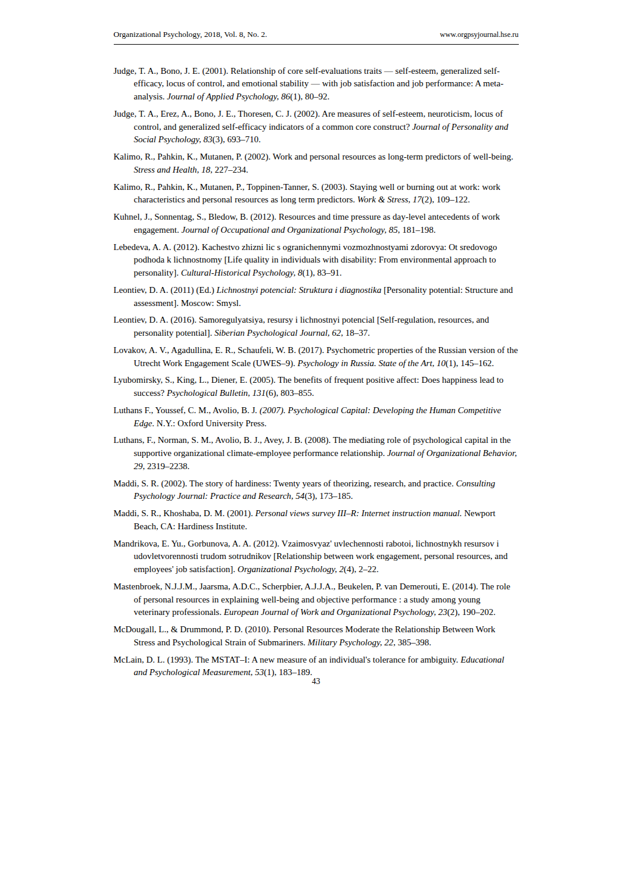Organizational Psychology, 2018, Vol. 8, No. 2. www.orgpsyjournal.hse.ru
Judge, T. A., Bono, J. E. (2001). Relationship of core self-evaluations traits — self-esteem, generalized self-efficacy, locus of control, and emotional stability — with job satisfaction and job performance: A meta-analysis. Journal of Applied Psychology, 86(1), 80–92.
Judge, T. A., Erez, A., Bono, J. E., Thoresen, C. J. (2002). Are measures of self-esteem, neuroticism, locus of control, and generalized self-efficacy indicators of a common core construct? Journal of Personality and Social Psychology, 83(3), 693–710.
Kalimo, R., Pahkin, K., Mutanen, P. (2002). Work and personal resources as long-term predictors of well-being. Stress and Health, 18, 227–234.
Kalimo, R., Pahkin, K., Mutanen, P., Toppinen-Tanner, S. (2003). Staying well or burning out at work: work characteristics and personal resources as long term predictors. Work & Stress, 17(2), 109–122.
Kuhnel, J., Sonnentag, S., Bledow, B. (2012). Resources and time pressure as day-level antecedents of work engagement. Journal of Occupational and Organizational Psychology, 85, 181–198.
Lebedeva, A. A. (2012). Kachestvo zhizni lic s ogranichennymi vozmozhnostyami zdorovya: Ot sredovogo podhoda k lichnostnomy [Life quality in individuals with disability: From environmental approach to personality]. Cultural-Historical Psychology, 8(1), 83–91.
Leontiev, D. A. (2011) (Ed.) Lichnostnyi potencial: Struktura i diagnostika [Personality potential: Structure and assessment]. Moscow: Smysl.
Leontiev, D. A. (2016). Samoregulyatsiya, resursy i lichnostnyi potencial [Self-regulation, resources, and personality potential]. Siberian Psychological Journal, 62, 18–37.
Lovakov, A. V., Agadullina, E. R., Schaufeli, W. B. (2017). Psychometric properties of the Russian version of the Utrecht Work Engagement Scale (UWES–9). Psychology in Russia. State of the Art, 10(1), 145–162.
Lyubomirsky, S., King, L., Diener, E. (2005). The benefits of frequent positive affect: Does happiness lead to success? Psychological Bulletin, 131(6), 803–855.
Luthans F., Youssef, C. M., Avolio, B. J. (2007). Psychological Capital: Developing the Human Competitive Edge. N.Y.: Oxford University Press.
Luthans, F., Norman, S. M., Avolio, B. J., Avey, J. B. (2008). The mediating role of psychological capital in the supportive organizational climate-employee performance relationship. Journal of Organizational Behavior, 29, 2319–2238.
Maddi, S. R. (2002). The story of hardiness: Twenty years of theorizing, research, and practice. Consulting Psychology Journal: Practice and Research, 54(3), 173–185.
Maddi, S. R., Khoshaba, D. M. (2001). Personal views survey III–R: Internet instruction manual. Newport Beach, CA: Hardiness Institute.
Mandrikova, E. Yu., Gorbunova, A. A. (2012). Vzaimosvyaz' uvlechennosti rabotoi, lichnostnykh resursov i udovletvorennosti trudom sotrudnikov [Relationship between work engagement, personal resources, and employees' job satisfaction]. Organizational Psychology, 2(4), 2–22.
Mastenbroek, N.J.J.M., Jaarsma, A.D.C., Scherpbier, A.J.J.A., Beukelen, P. van Demerouti, E. (2014). The role of personal resources in explaining well-being and objective performance : a study among young veterinary professionals. European Journal of Work and Organizational Psychology, 23(2), 190–202.
McDougall, L., & Drummond, P. D. (2010). Personal Resources Moderate the Relationship Between Work Stress and Psychological Strain of Submariners. Military Psychology, 22, 385–398.
McLain, D. L. (1993). The MSTAT–I: A new measure of an individual's tolerance for ambiguity. Educational and Psychological Measurement, 53(1), 183–189.
43